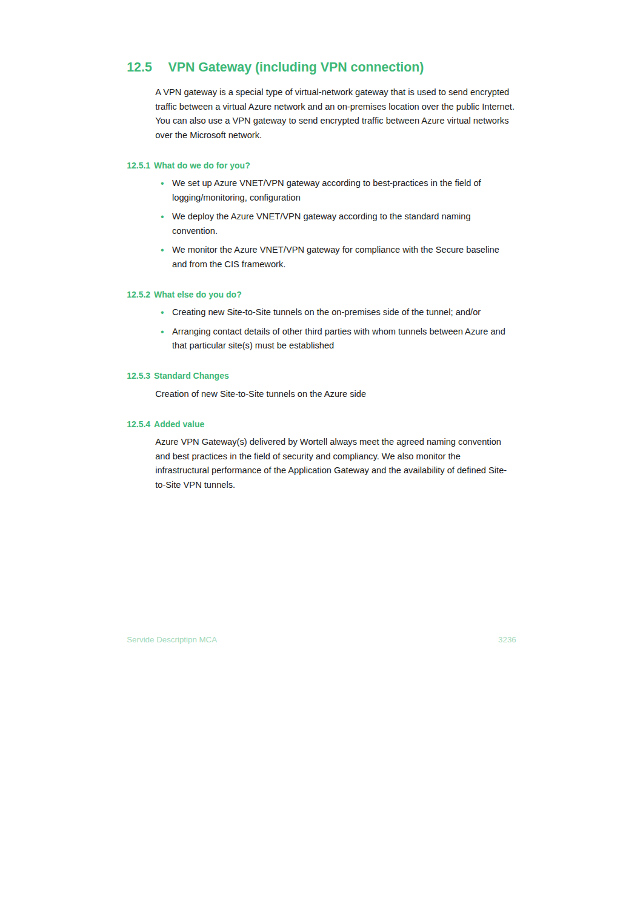12.5 VPN Gateway (including VPN connection)
A VPN gateway is a special type of virtual-network gateway that is used to send encrypted traffic between a virtual Azure network and an on-premises location over the public Internet. You can also use a VPN gateway to send encrypted traffic between Azure virtual networks over the Microsoft network.
12.5.1 What do we do for you?
We set up Azure VNET/VPN gateway according to best-practices in the field of logging/monitoring, configuration
We deploy the Azure VNET/VPN gateway according to the standard naming convention.
We monitor the Azure VNET/VPN gateway for compliance with the Secure baseline and from the CIS framework.
12.5.2 What else do you do?
Creating new Site-to-Site tunnels on the on-premises side of the tunnel; and/or
Arranging contact details of other third parties with whom tunnels between Azure and that particular site(s) must be established
12.5.3 Standard Changes
Creation of new Site-to-Site tunnels on the Azure side
12.5.4 Added value
Azure VPN Gateway(s) delivered by Wortell always meet the agreed naming convention and best practices in the field of security and compliancy. We also monitor the infrastructural performance of the Application Gateway and the availability of defined Site-to-Site VPN tunnels.
Servide Descriptipn MCA 3236